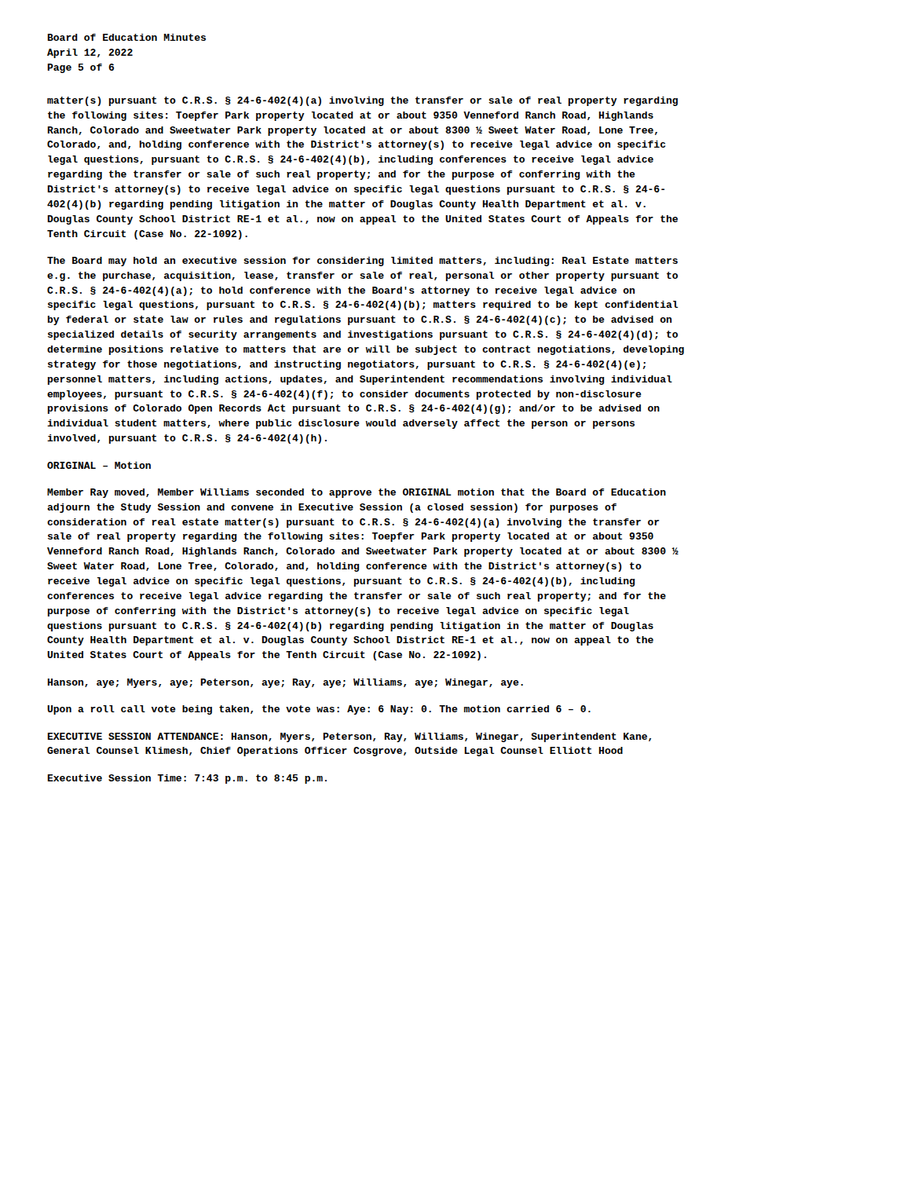Board of Education Minutes
April 12, 2022
Page 5 of 6
matter(s) pursuant to C.R.S. § 24-6-402(4)(a) involving the transfer or sale of real property regarding the following sites: Toepfer Park property located at or about 9350 Venneford Ranch Road, Highlands Ranch, Colorado and Sweetwater Park property located at or about 8300 ½ Sweet Water Road, Lone Tree, Colorado, and, holding conference with the District's attorney(s) to receive legal advice on specific legal questions, pursuant to C.R.S. § 24-6-402(4)(b), including conferences to receive legal advice regarding the transfer or sale of such real property; and for the purpose of conferring with the District's attorney(s) to receive legal advice on specific legal questions pursuant to C.R.S. § 24-6-402(4)(b) regarding pending litigation in the matter of Douglas County Health Department et al. v. Douglas County School District RE-1 et al., now on appeal to the United States Court of Appeals for the Tenth Circuit (Case No. 22-1092).
The Board may hold an executive session for considering limited matters, including: Real Estate matters e.g. the purchase, acquisition, lease, transfer or sale of real, personal or other property pursuant to C.R.S. § 24-6-402(4)(a); to hold conference with the Board's attorney to receive legal advice on specific legal questions, pursuant to C.R.S. § 24-6-402(4)(b); matters required to be kept confidential by federal or state law or rules and regulations pursuant to C.R.S. § 24-6-402(4)(c); to be advised on specialized details of security arrangements and investigations pursuant to C.R.S. § 24-6-402(4)(d); to determine positions relative to matters that are or will be subject to contract negotiations, developing strategy for those negotiations, and instructing negotiators, pursuant to C.R.S. § 24-6-402(4)(e); personnel matters, including actions, updates, and Superintendent recommendations involving individual employees, pursuant to C.R.S. § 24-6-402(4)(f); to consider documents protected by non-disclosure provisions of Colorado Open Records Act pursuant to C.R.S. § 24-6-402(4)(g); and/or to be advised on individual student matters, where public disclosure would adversely affect the person or persons involved, pursuant to C.R.S. § 24-6-402(4)(h).
ORIGINAL – Motion
Member Ray moved, Member Williams seconded to approve the ORIGINAL motion that the Board of Education adjourn the Study Session and convene in Executive Session (a closed session) for purposes of consideration of real estate matter(s) pursuant to C.R.S. § 24-6-402(4)(a) involving the transfer or sale of real property regarding the following sites: Toepfer Park property located at or about 9350 Venneford Ranch Road, Highlands Ranch, Colorado and Sweetwater Park property located at or about 8300 ½ Sweet Water Road, Lone Tree, Colorado, and, holding conference with the District's attorney(s) to receive legal advice on specific legal questions, pursuant to C.R.S. § 24-6-402(4)(b), including conferences to receive legal advice regarding the transfer or sale of such real property; and for the purpose of conferring with the District's attorney(s) to receive legal advice on specific legal questions pursuant to C.R.S. § 24-6-402(4)(b) regarding pending litigation in the matter of Douglas County Health Department et al. v. Douglas County School District RE-1 et al., now on appeal to the United States Court of Appeals for the Tenth Circuit (Case No. 22-1092).
Hanson, aye; Myers, aye; Peterson, aye; Ray, aye; Williams, aye; Winegar, aye.
Upon a roll call vote being taken, the vote was: Aye: 6 Nay: 0. The motion carried 6 – 0.
EXECUTIVE SESSION ATTENDANCE: Hanson, Myers, Peterson, Ray, Williams, Winegar, Superintendent Kane, General Counsel Klimesh, Chief Operations Officer Cosgrove, Outside Legal Counsel Elliott Hood
Executive Session Time: 7:43 p.m. to 8:45 p.m.